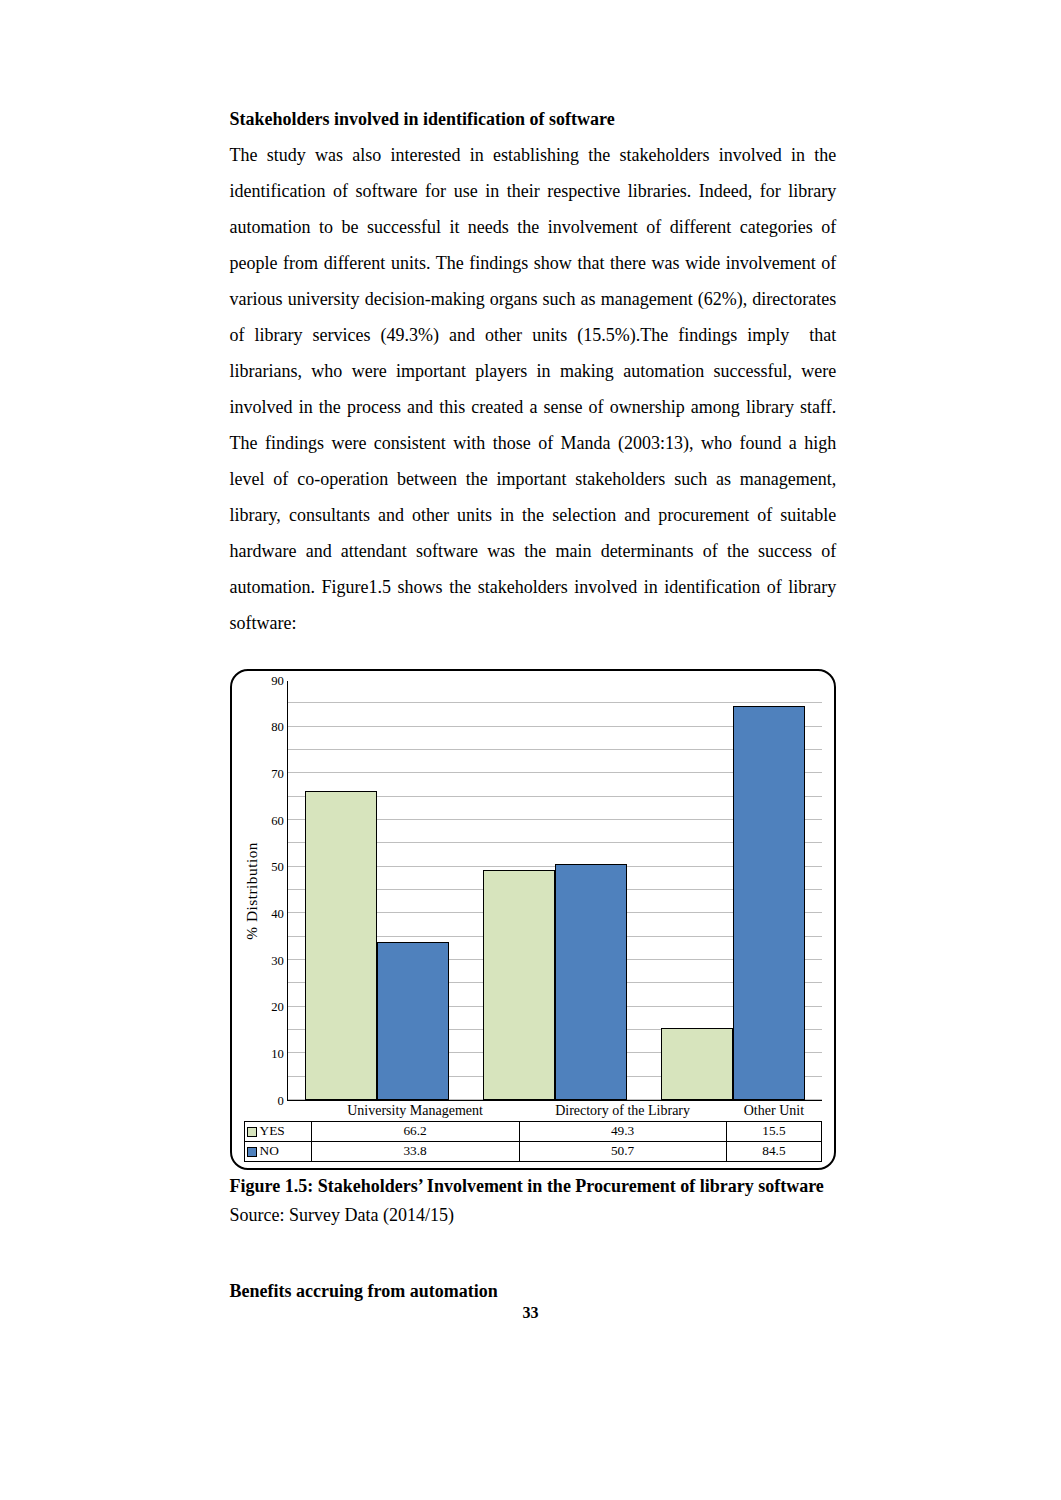Stakeholders involved in identification of software
The study was also interested in establishing the stakeholders involved in the identification of software for use in their respective libraries. Indeed, for library automation to be successful it needs the involvement of different categories of people from different units. The findings show that there was wide involvement of various university decision-making organs such as management (62%), directorates of library services (49.3%) and other units (15.5%).The findings imply that librarians, who were important players in making automation successful, were involved in the process and this created a sense of ownership among library staff. The findings were consistent with those of Manda (2003:13), who found a high level of co-operation between the important stakeholders such as management, library, consultants and other units in the selection and procurement of suitable hardware and attendant software was the main determinants of the success of automation. Figure1.5 shows the stakeholders involved in identification of library software:
% Distribution
90 80 70 60 50 40 30 20 10 0
| | University Management | Directory of the Library | Other Unit |
| YES | 66.2 | 49.3 | 15.5 |
| NO | 33.8 | 50.7 | 84.5 |
Figure 1.5: Stakeholders’ Involvement in the Procurement of library software
Source: Survey Data (2014/15)
Benefits accruing from automation
33